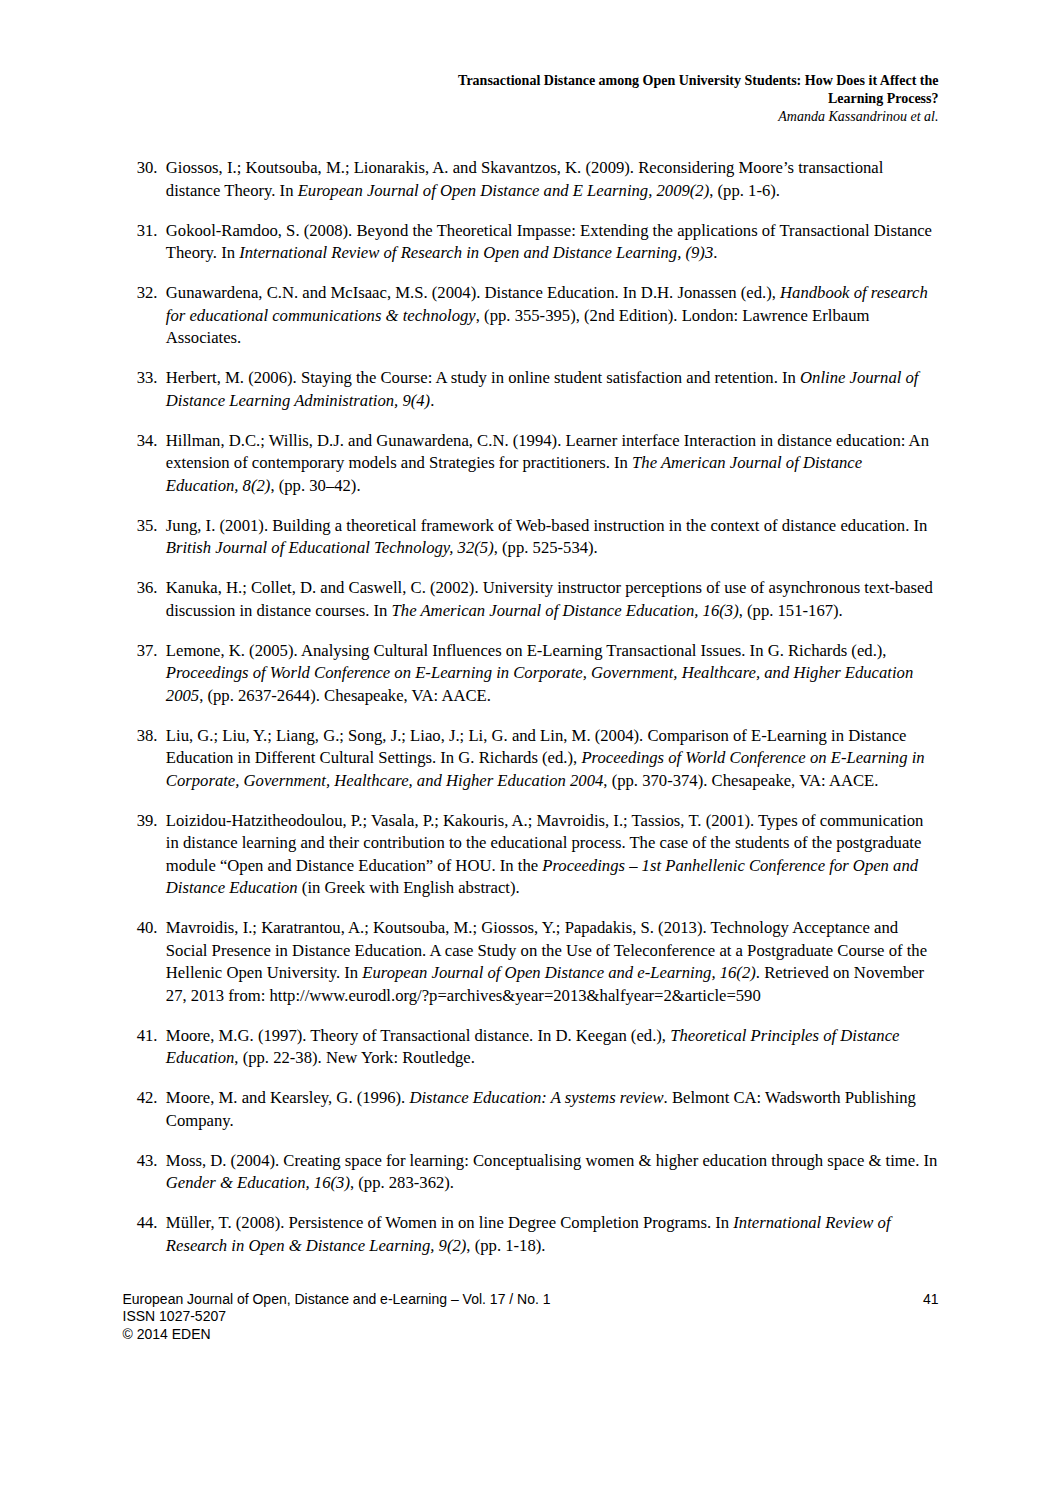Transactional Distance among Open University Students: How Does it Affect the
Learning Process?
Amanda Kassandrinou et al.
30. Giossos, I.; Koutsouba, M.; Lionarakis, A. and Skavantzos, K. (2009). Reconsidering Moore’s transactional distance Theory. In European Journal of Open Distance and E Learning, 2009(2), (pp. 1-6).
31. Gokool-Ramdoo, S. (2008). Beyond the Theoretical Impasse: Extending the applications of Transactional Distance Theory. In International Review of Research in Open and Distance Learning, (9)3.
32. Gunawardena, C.N. and McIsaac, M.S. (2004). Distance Education. In D.H. Jonassen (ed.), Handbook of research for educational communications & technology, (pp. 355-395), (2nd Edition). London: Lawrence Erlbaum Associates.
33. Herbert, M. (2006). Staying the Course: A study in online student satisfaction and retention. In Online Journal of Distance Learning Administration, 9(4).
34. Hillman, D.C.; Willis, D.J. and Gunawardena, C.N. (1994). Learner interface Interaction in distance education: An extension of contemporary models and Strategies for practitioners. In The American Journal of Distance Education, 8(2), (pp. 30–42).
35. Jung, I. (2001). Building a theoretical framework of Web-based instruction in the context of distance education. In British Journal of Educational Technology, 32(5), (pp. 525-534).
36. Kanuka, H.; Collet, D. and Caswell, C. (2002). University instructor perceptions of use of asynchronous text-based discussion in distance courses. In The American Journal of Distance Education, 16(3), (pp. 151-167).
37. Lemone, K. (2005). Analysing Cultural Influences on E-Learning Transactional Issues. In G. Richards (ed.), Proceedings of World Conference on E-Learning in Corporate, Government, Healthcare, and Higher Education 2005, (pp. 2637-2644). Chesapeake, VA: AACE.
38. Liu, G.; Liu, Y.; Liang, G.; Song, J.; Liao, J.; Li, G. and Lin, M. (2004). Comparison of E-Learning in Distance Education in Different Cultural Settings. In G. Richards (ed.), Proceedings of World Conference on E-Learning in Corporate, Government, Healthcare, and Higher Education 2004, (pp. 370-374). Chesapeake, VA: AACE.
39. Loizidou-Hatzitheodoulou, P.; Vasala, P.; Kakouris, A.; Mavroidis, I.; Tassios, T. (2001). Types of communication in distance learning and their contribution to the educational process. The case of the students of the postgraduate module “Open and Distance Education” of HOU. In the Proceedings – 1st Panhellenic Conference for Open and Distance Education (in Greek with English abstract).
40. Mavroidis, I.; Karatrantou, A.; Koutsouba, M.; Giossos, Y.; Papadakis, S. (2013). Technology Acceptance and Social Presence in Distance Education. A case Study on the Use of Teleconference at a Postgraduate Course of the Hellenic Open University. In European Journal of Open Distance and e-Learning, 16(2). Retrieved on November 27, 2013 from: http://www.eurodl.org/?p=archives&year=2013&halfyear=2&article=590
41. Moore, M.G. (1997). Theory of Transactional distance. In D. Keegan (ed.), Theoretical Principles of Distance Education, (pp. 22-38). New York: Routledge.
42. Moore, M. and Kearsley, G. (1996). Distance Education: A systems review. Belmont CA: Wadsworth Publishing Company.
43. Moss, D. (2004). Creating space for learning: Conceptualising women & higher education through space & time. In Gender & Education, 16(3), (pp. 283-362).
44. Müller, T. (2008). Persistence of Women in on line Degree Completion Programs. In International Review of Research in Open & Distance Learning, 9(2), (pp. 1-18).
41 European Journal of Open, Distance and e-Learning – Vol. 17 / No. 1
ISSN 1027-5207
© 2014 EDEN